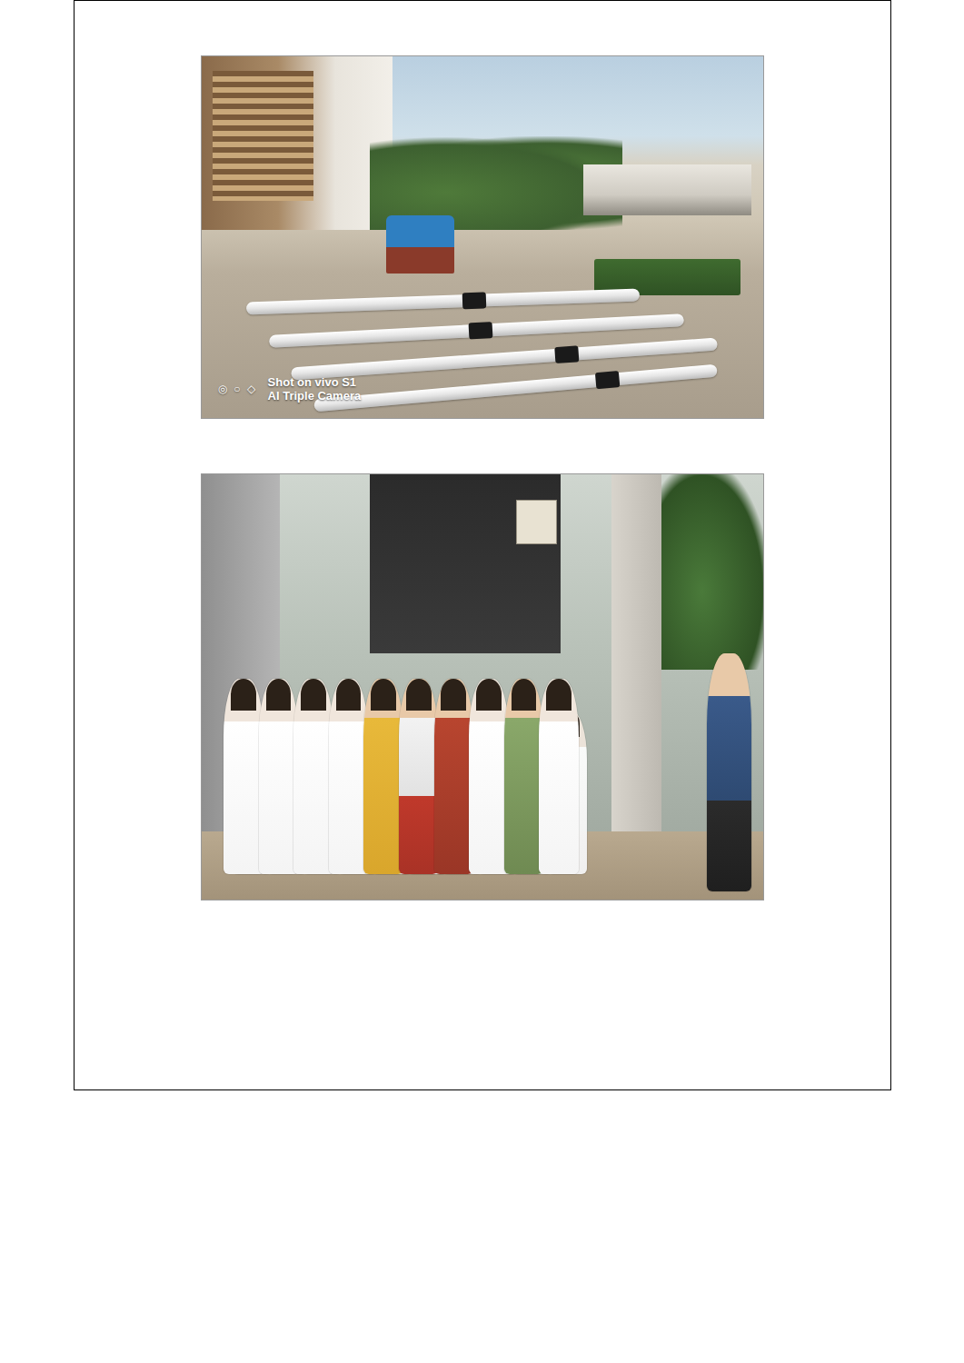◎ ○ ◇ Shot on vivo S1
AI Triple Camera